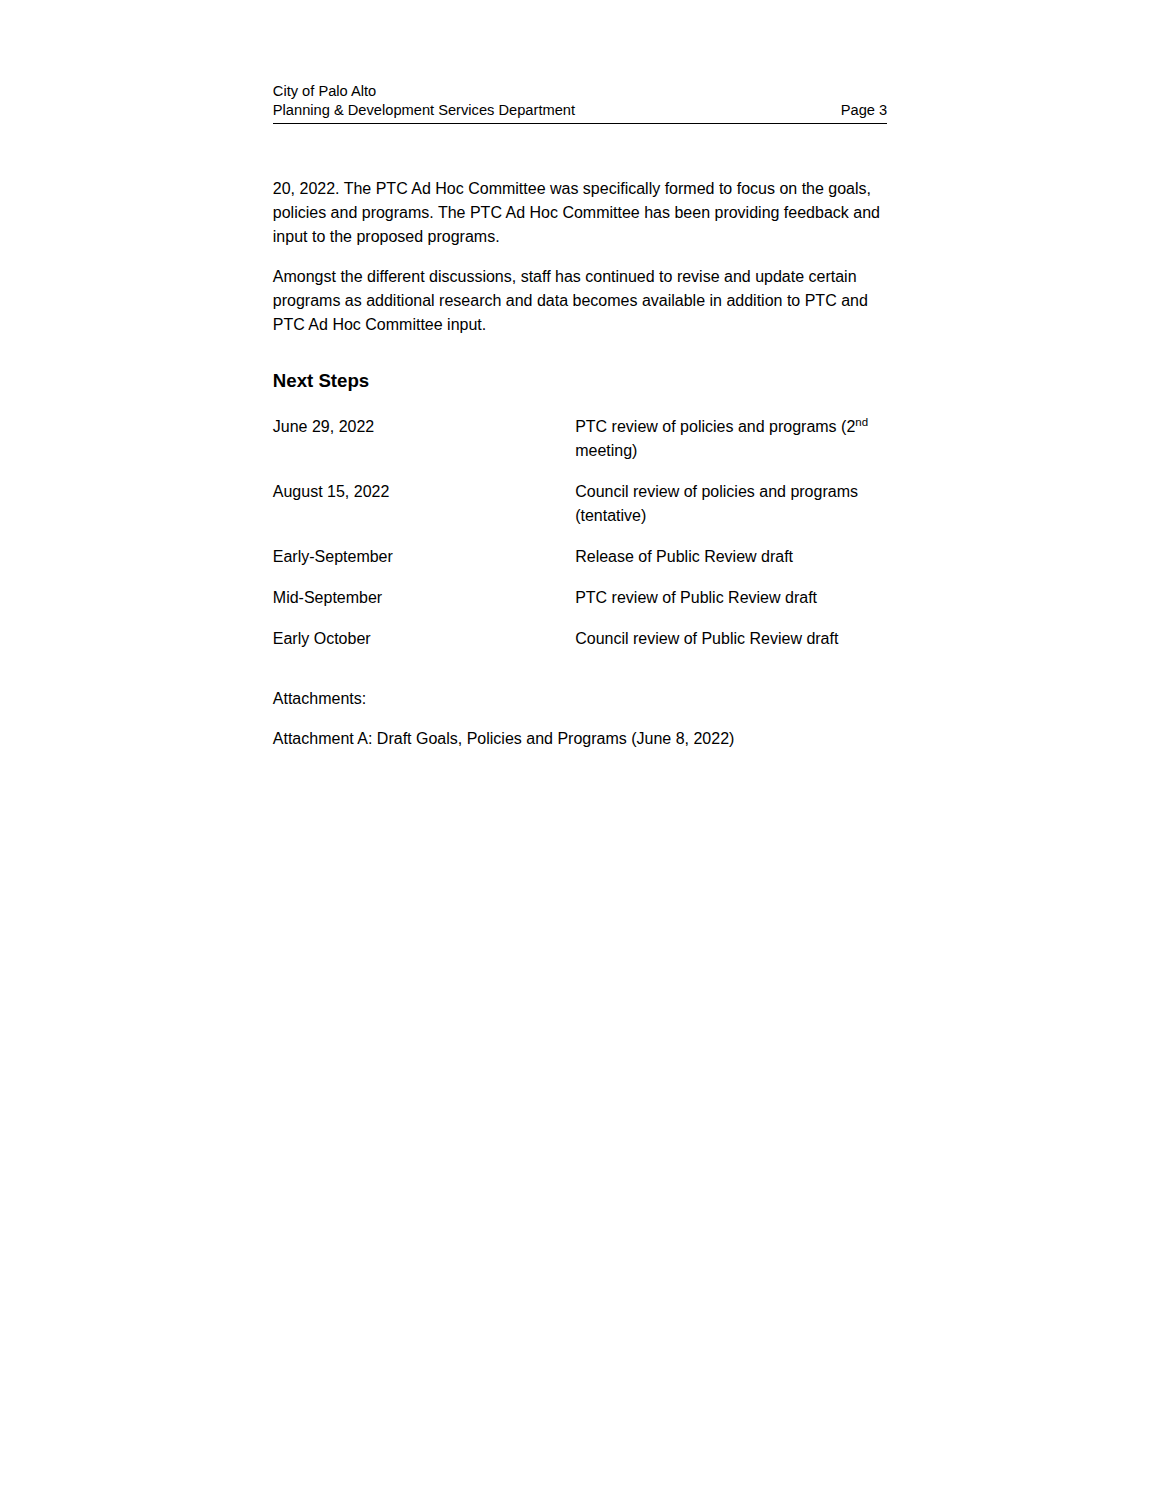City of Palo Alto
Planning & Development Services Department
Page 3
20, 2022. The PTC Ad Hoc Committee was specifically formed to focus on the goals, policies and programs. The PTC Ad Hoc Committee has been providing feedback and input to the proposed programs.
Amongst the different discussions, staff has continued to revise and update certain programs as additional research and data becomes available in addition to PTC and PTC Ad Hoc Committee input.
Next Steps
| June 29, 2022 | PTC review of policies and programs (2 nd meeting) |
| August 15, 2022 | Council review of policies and programs (tentative) |
| Early-September | Release of Public Review draft |
| Mid-September | PTC review of Public Review draft |
| Early October | Council review of Public Review draft |
Attachments:
Attachment A: Draft Goals, Policies and Programs (June 8, 2022)